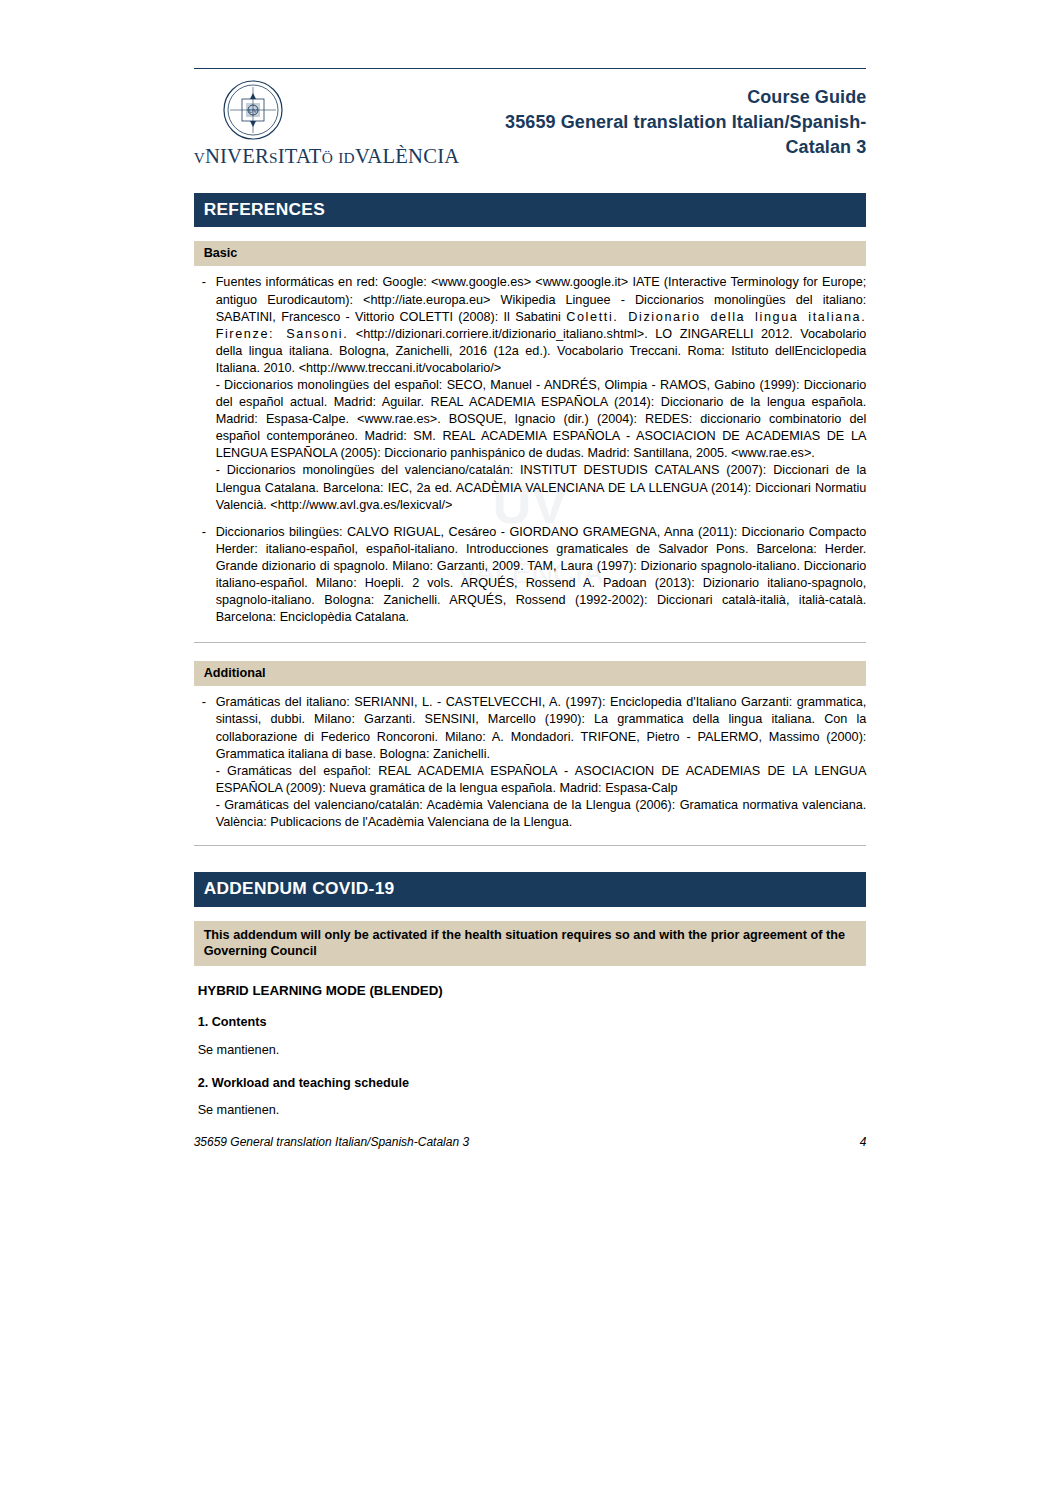UV VALÈNCIA
UV
VNIVERSITATÖ IDVALÈNCIA
Course Guide
35659 General translation Italian/Spanish-Catalan 3
REFERENCES
Basic
Fuentes informáticas en red: Google: <www.google.es> <www.google.it> IATE (Interactive Terminology for Europe; antiguo Eurodicautom): <http://iate.europa.eu> Wikipedia Linguee - Diccionarios monolingües del italiano: SABATINI, Francesco - Vittorio COLETTI (2008): Il Sabatini Coletti. Dizionario della lingua italiana. Firenze: Sansoni. <http://dizionari.corriere.it/dizionario_italiano.shtml>. LO ZINGARELLI 2012. Vocabolario della lingua italiana. Bologna, Zanichelli, 2016 (12a ed.). Vocabolario Treccani. Roma: Istituto dellEnciclopedia Italiana. 2010. <http://www.treccani.it/vocabolario/>
- Diccionarios monolingües del español: SECO, Manuel - ANDRÉS, Olimpia - RAMOS, Gabino (1999): Diccionario del español actual. Madrid: Aguilar. REAL ACADEMIA ESPAÑOLA (2014): Diccionario de la lengua española. Madrid: Espasa-Calpe. <www.rae.es>. BOSQUE, Ignacio (dir.) (2004): REDES: diccionario combinatorio del español contemporáneo. Madrid: SM. REAL ACADEMIA ESPAÑOLA - ASOCIACION DE ACADEMIAS DE LA LENGUA ESPAÑOLA (2005): Diccionario panhispánico de dudas. Madrid: Santillana, 2005. <www.rae.es>.
- Diccionarios monolingües del valenciano/catalán: INSTITUT DESTUDIS CATALANS (2007): Diccionari de la Llengua Catalana. Barcelona: IEC, 2a ed. ACADÈMIA VALENCIANA DE LA LLENGUA (2014): Diccionari Normatiu Valencià. <http://www.avl.gva.es/lexicval/>
Diccionarios bilingües: CALVO RIGUAL, Cesáreo - GIORDANO GRAMEGNA, Anna (2011): Diccionario Compacto Herder: italiano-español, español-italiano. Introducciones gramaticales de Salvador Pons. Barcelona: Herder. Grande dizionario di spagnolo. Milano: Garzanti, 2009. TAM, Laura (1997): Dizionario spagnolo-italiano. Diccionario italiano-español. Milano: Hoepli. 2 vols. ARQUÉS, Rossend A. Padoan (2013): Dizionario italiano-spagnolo, spagnolo-italiano. Bologna: Zanichelli. ARQUÉS, Rossend (1992-2002): Diccionari català-italià, italià-català. Barcelona: Enciclopèdia Catalana.
Additional
Gramáticas del italiano: SERIANNI, L. - CASTELVECCHI, A. (1997): Enciclopedia d'Italiano Garzanti: grammatica, sintassi, dubbi. Milano: Garzanti. SENSINI, Marcello (1990): La grammatica della lingua italiana. Con la collaborazione di Federico Roncoroni. Milano: A. Mondadori. TRIFONE, Pietro - PALERMO, Massimo (2000): Grammatica italiana di base. Bologna: Zanichelli.
- Gramáticas del español: REAL ACADEMIA ESPAÑOLA - ASOCIACION DE ACADEMIAS DE LA LENGUA ESPAÑOLA (2009): Nueva gramática de la lengua española. Madrid: Espasa-Calp
- Gramáticas del valenciano/catalán: Acadèmia Valenciana de la Llengua (2006): Gramatica normativa valenciana. València: Publicacions de l'Acadèmia Valenciana de la Llengua.
ADDENDUM COVID-19
This addendum will only be activated if the health situation requires so and with the prior agreement of the Governing Council
HYBRID LEARNING MODE (BLENDED)
1. Contents
Se mantienen.
2. Workload and teaching schedule
Se mantienen.
35659 General translation Italian/Spanish-Catalan 3 4